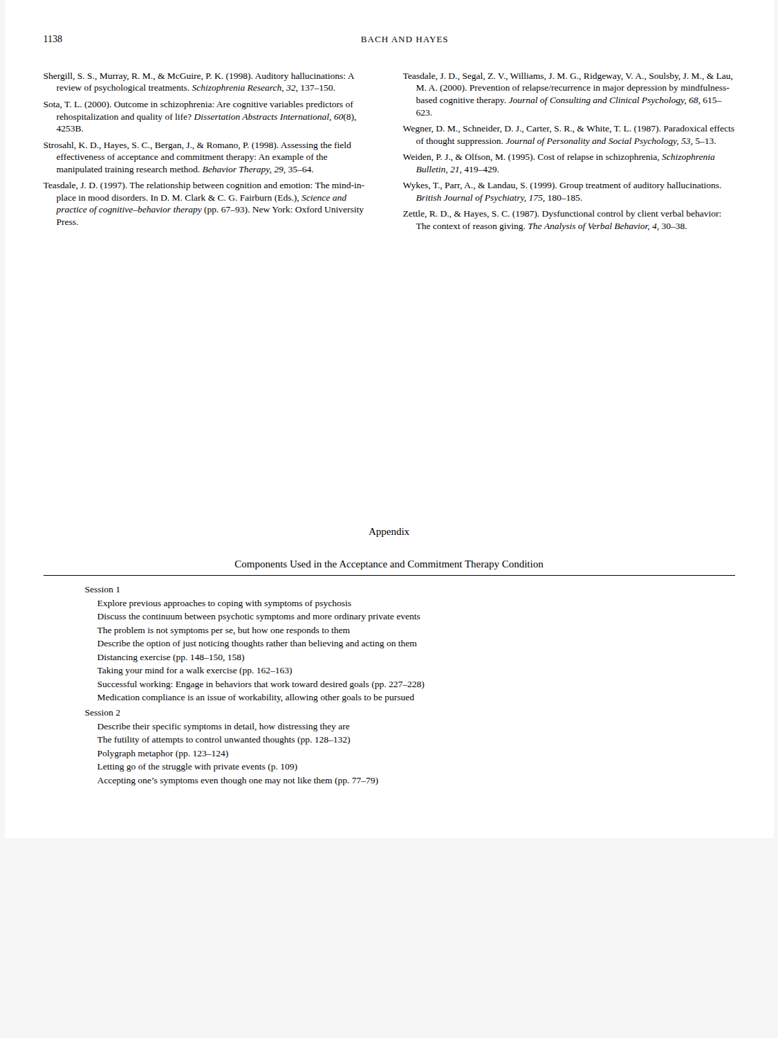1138 Bach and Hayes
Shergill, S. S., Murray, R. M., & McGuire, P. K. (1998). Auditory hallucinations: A review of psychological treatments. Schizophrenia Research, 32, 137–150.
Sota, T. L. (2000). Outcome in schizophrenia: Are cognitive variables predictors of rehospitalization and quality of life? Dissertation Abstracts International, 60(8), 4253B.
Strosahl, K. D., Hayes, S. C., Bergan, J., & Romano, P. (1998). Assessing the field effectiveness of acceptance and commitment therapy: An example of the manipulated training research method. Behavior Therapy, 29, 35–64.
Teasdale, J. D. (1997). The relationship between cognition and emotion: The mind-in-place in mood disorders. In D. M. Clark & C. G. Fairburn (Eds.), Science and practice of cognitive–behavior therapy (pp. 67–93). New York: Oxford University Press.
Teasdale, J. D., Segal, Z. V., Williams, J. M. G., Ridgeway, V. A., Soulsby, J. M., & Lau, M. A. (2000). Prevention of relapse/recurrence in major depression by mindfulness-based cognitive therapy. Journal of Consulting and Clinical Psychology, 68, 615–623.
Wegner, D. M., Schneider, D. J., Carter, S. R., & White, T. L. (1987). Paradoxical effects of thought suppression. Journal of Personality and Social Psychology, 53, 5–13.
Weiden, P. J., & Olfson, M. (1995). Cost of relapse in schizophrenia, Schizophrenia Bulletin, 21, 419–429.
Wykes, T., Parr, A., & Landau, S. (1999). Group treatment of auditory hallucinations. British Journal of Psychiatry, 175, 180–185.
Zettle, R. D., & Hayes, S. C. (1987). Dysfunctional control by client verbal behavior: The context of reason giving. The Analysis of Verbal Behavior, 4, 30–38.
Appendix
Components Used in the Acceptance and Commitment Therapy Condition
Session 1
Explore previous approaches to coping with symptoms of psychosis
Discuss the continuum between psychotic symptoms and more ordinary private events
The problem is not symptoms per se, but how one responds to them
Describe the option of just noticing thoughts rather than believing and acting on them
Distancing exercise (pp. 148–150, 158)
Taking your mind for a walk exercise (pp. 162–163)
Successful working: Engage in behaviors that work toward desired goals (pp. 227–228)
Medication compliance is an issue of workability, allowing other goals to be pursued
Session 2
Describe their specific symptoms in detail, how distressing they are
The futility of attempts to control unwanted thoughts (pp. 128–132)
Polygraph metaphor (pp. 123–124)
Letting go of the struggle with private events (p. 109)
Accepting one’s symptoms even though one may not like them (pp. 77–79)